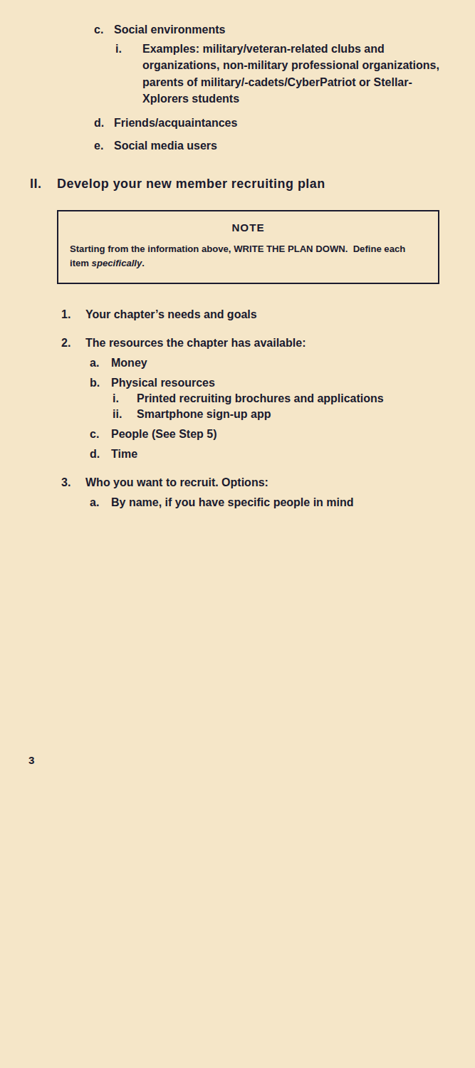c. Social environments
i. Examples: military/veteran-related clubs and organizations, non-military professional organizations, parents of military/-cadets/CyberPatriot or Stellar-Xplorers students
d. Friends/acquaintances
e. Social media users
II. Develop your new member recruiting plan
NOTE
Starting from the information above, WRITE THE PLAN DOWN. Define each item specifically.
1. Your chapter’s needs and goals
2. The resources the chapter has available:
a. Money
b. Physical resources
i. Printed recruiting brochures and applications
ii. Smartphone sign-up app
c. People (See Step 5)
d. Time
3. Who you want to recruit. Options:
a. By name, if you have specific people in mind
3